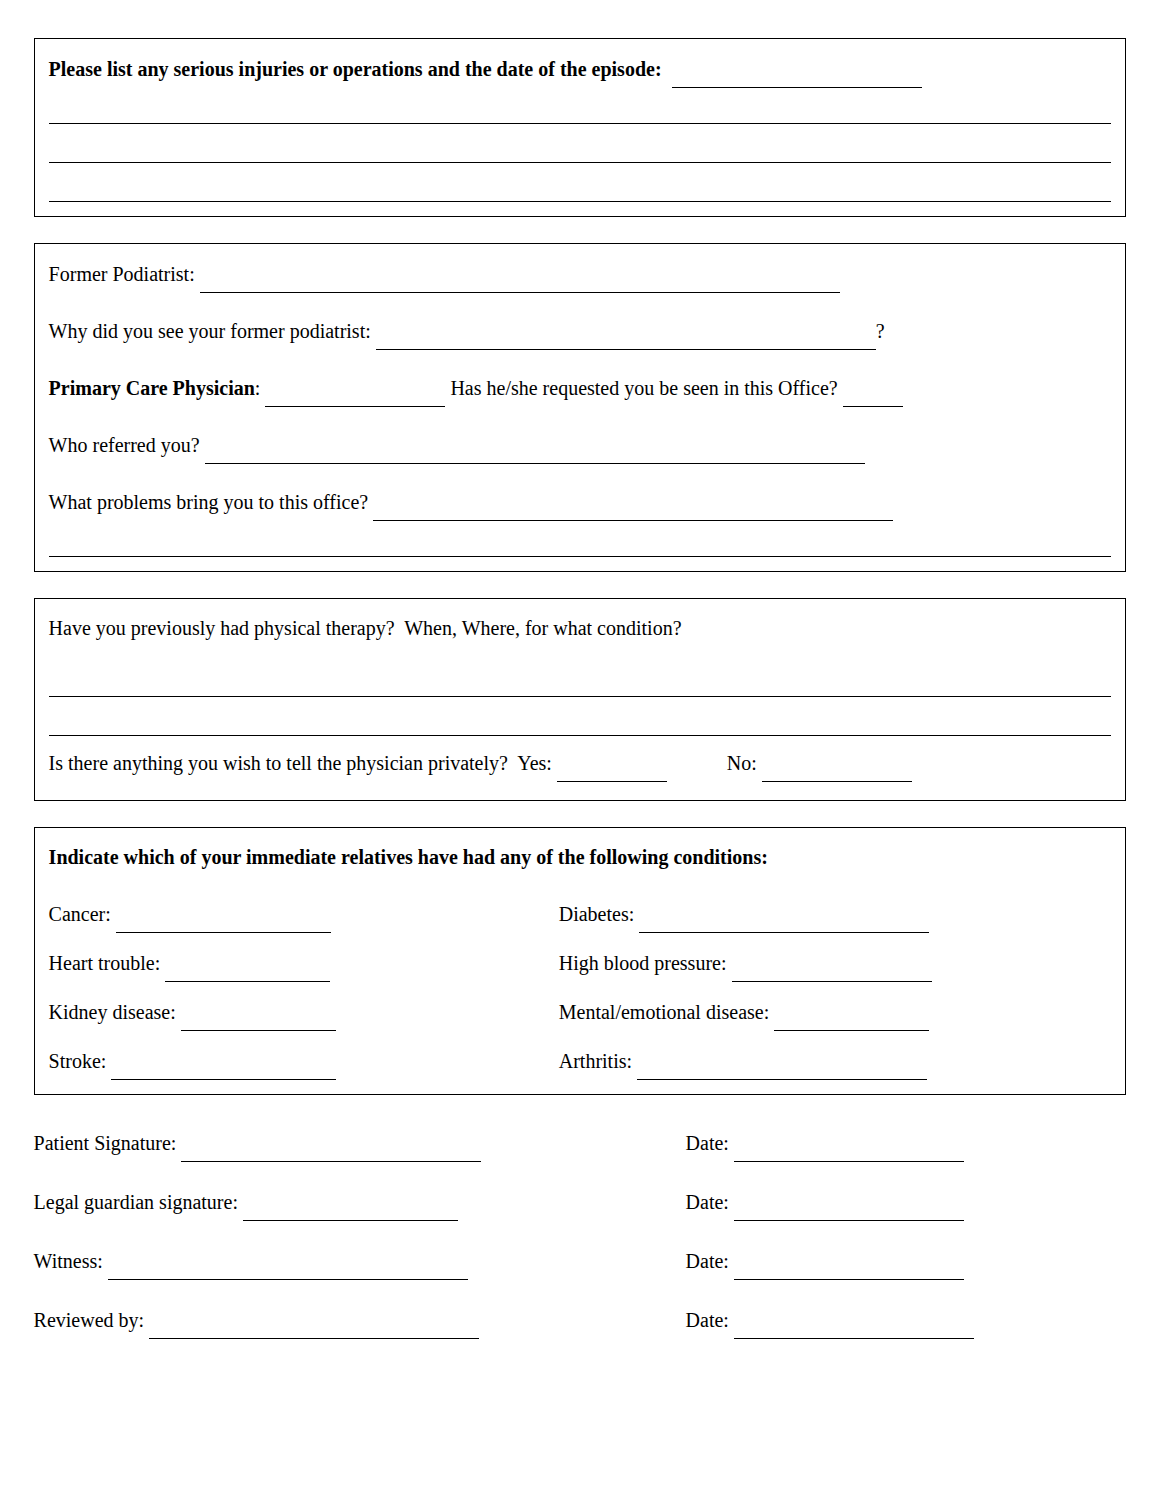Please list any serious injuries or operations and the date of the episode:
Former Podiatrist:
Why did you see your former podiatrist: ?
Primary Care Physician: Has he/she requested you be seen in this Office?
Who referred you?
What problems bring you to this office?
Have you previously had physical therapy? When, Where, for what condition?
Is there anything you wish to tell the physician privately? Yes: No:
Indicate which of your immediate relatives have had any of the following conditions:
| Cancer: | Diabetes: |
| Heart trouble: | High blood pressure: |
| Kidney disease: | Mental/emotional disease: |
| Stroke: | Arthritis: |
| Patient Signature: | Date: |
| Legal guardian signature: | Date: |
| Witness: | Date: |
| Reviewed by: | Date: |